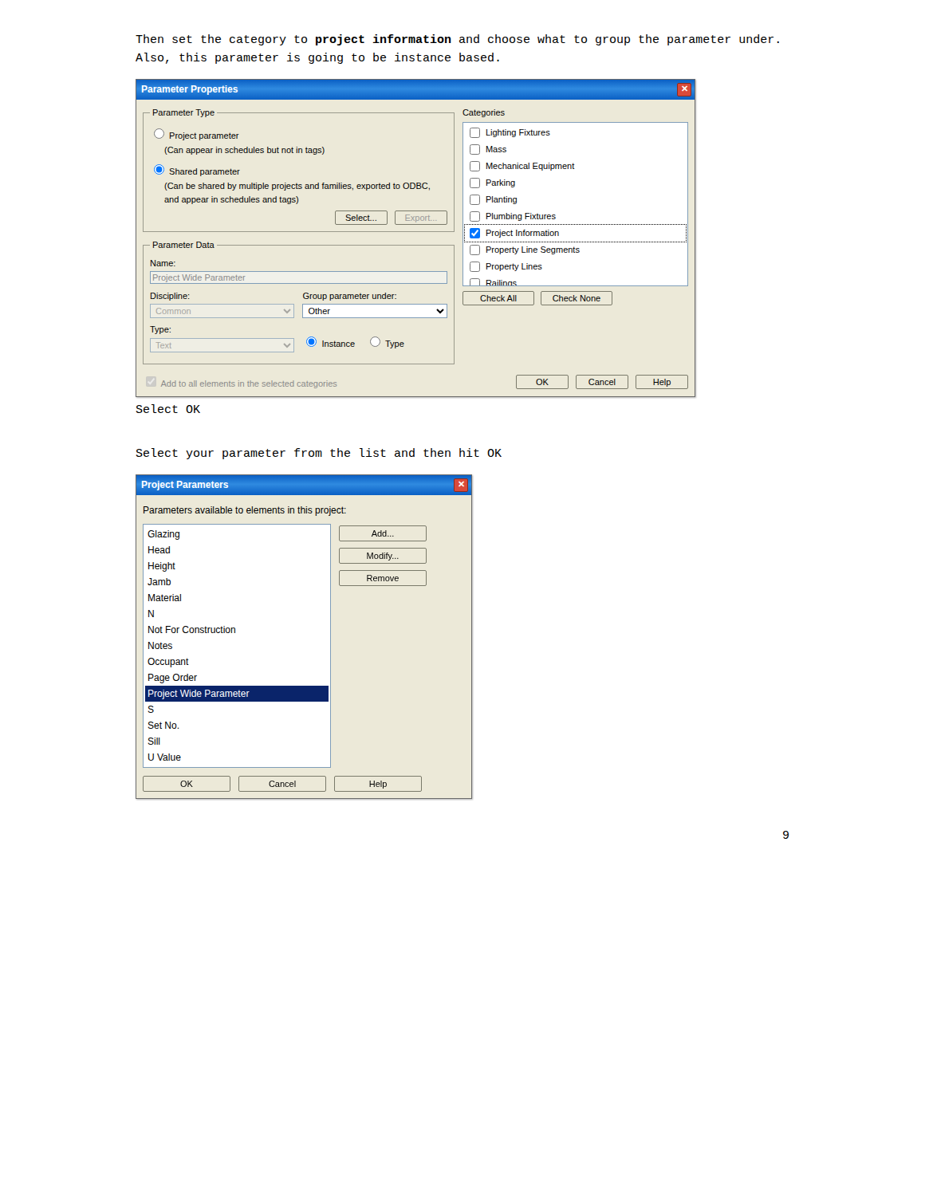Then set the category to project information and choose what to group the parameter under. Also, this parameter is going to be instance based.
Parameter Properties ✕
Parameter Type Project parameter
(Can appear in schedules but not in tags)
Shared parameter
(Can be shared by multiple projects and families, exported to ODBC, and appear in schedules and tags)
Select... Export...
Parameter Data
Name:
Discipline: Common
Group parameter under: Other
Type: Text
Instance Type
Categories
Lighting Fixtures
Mass
Mechanical Equipment
Parking
Planting
Plumbing Fixtures
Project Information
Property Line Segments
Property Lines
Railings
Ramps
Roofs
Rooms
Site
Slab Edges
Specialty Equipment
Check All Check None
Add to all elements in the selected categories
OK Cancel Help
Select OK
Select your parameter from the list and then hit OK
Project Parameters ✕
Parameters available to elements in this project:
Glazing
Head
Height
Jamb
Material
N
Not For Construction
Notes
Occupant
Page Order
Project Wide Parameter
S
Set No.
Sill
U Value
W
Add... Modify... Remove
OK Cancel Help
9